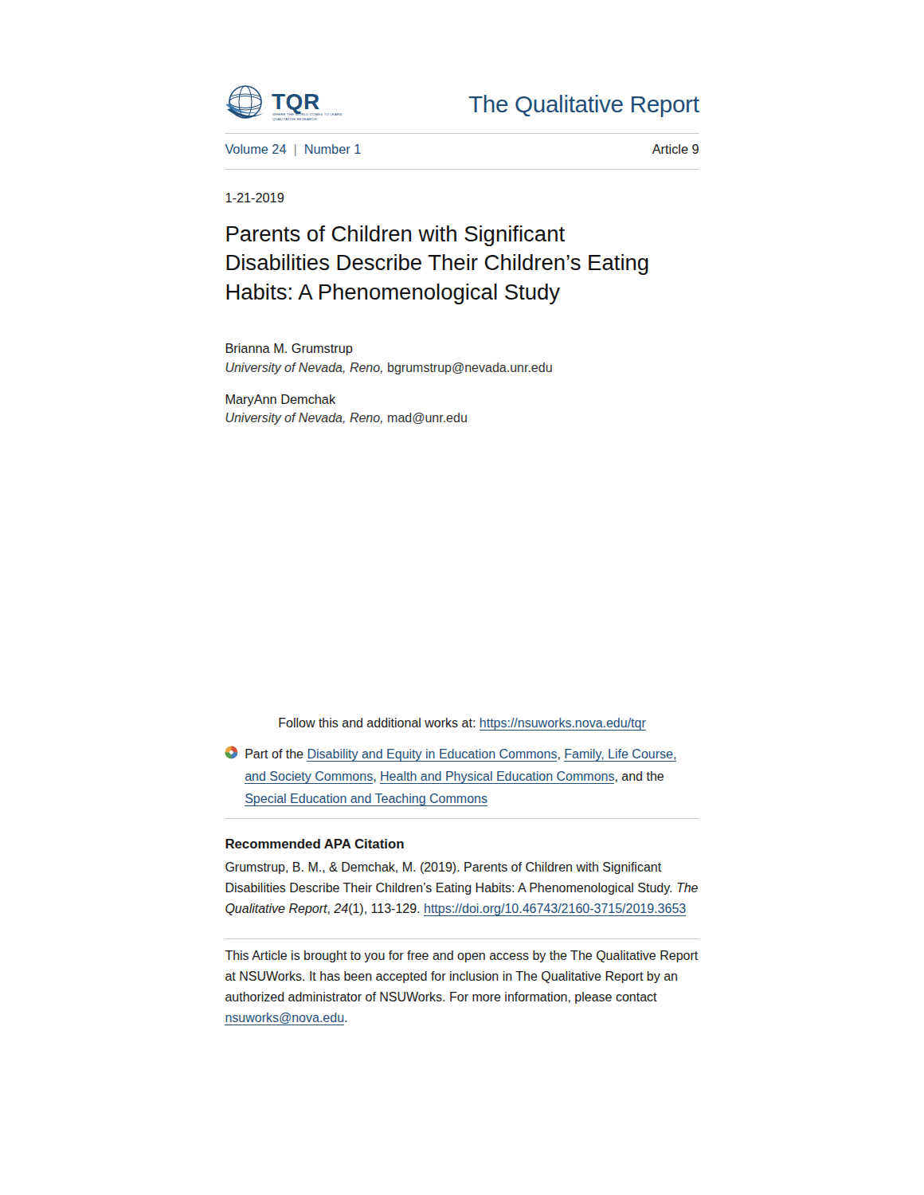TQR WHERE THE WORLD COMES TO LEARN QUALITATIVE RESEARCH
The Qualitative Report
Volume 24|Number 1
Article 9
1-21-2019
Parents of Children with Significant Disabilities Describe Their Children’s Eating Habits: A Phenomenological Study
Brianna M. Grumstrup
University of Nevada, Reno, bgrumstrup@nevada.unr.edu
MaryAnn Demchak
University of Nevada, Reno, mad@unr.edu
Follow this and additional works at: https://nsuworks.nova.edu/tqr
Part of the Disability and Equity in Education Commons, Family, Life Course, and Society Commons, Health and Physical Education Commons, and the Special Education and Teaching Commons
Recommended APA Citation
Grumstrup, B. M., & Demchak, M. (2019). Parents of Children with Significant Disabilities Describe Their Children’s Eating Habits: A Phenomenological Study. The Qualitative Report, 24(1), 113-129. https://doi.org/10.46743/2160-3715/2019.3653
This Article is brought to you for free and open access by the The Qualitative Report at NSUWorks. It has been accepted for inclusion in The Qualitative Report by an authorized administrator of NSUWorks. For more information, please contact nsuworks@nova.edu.